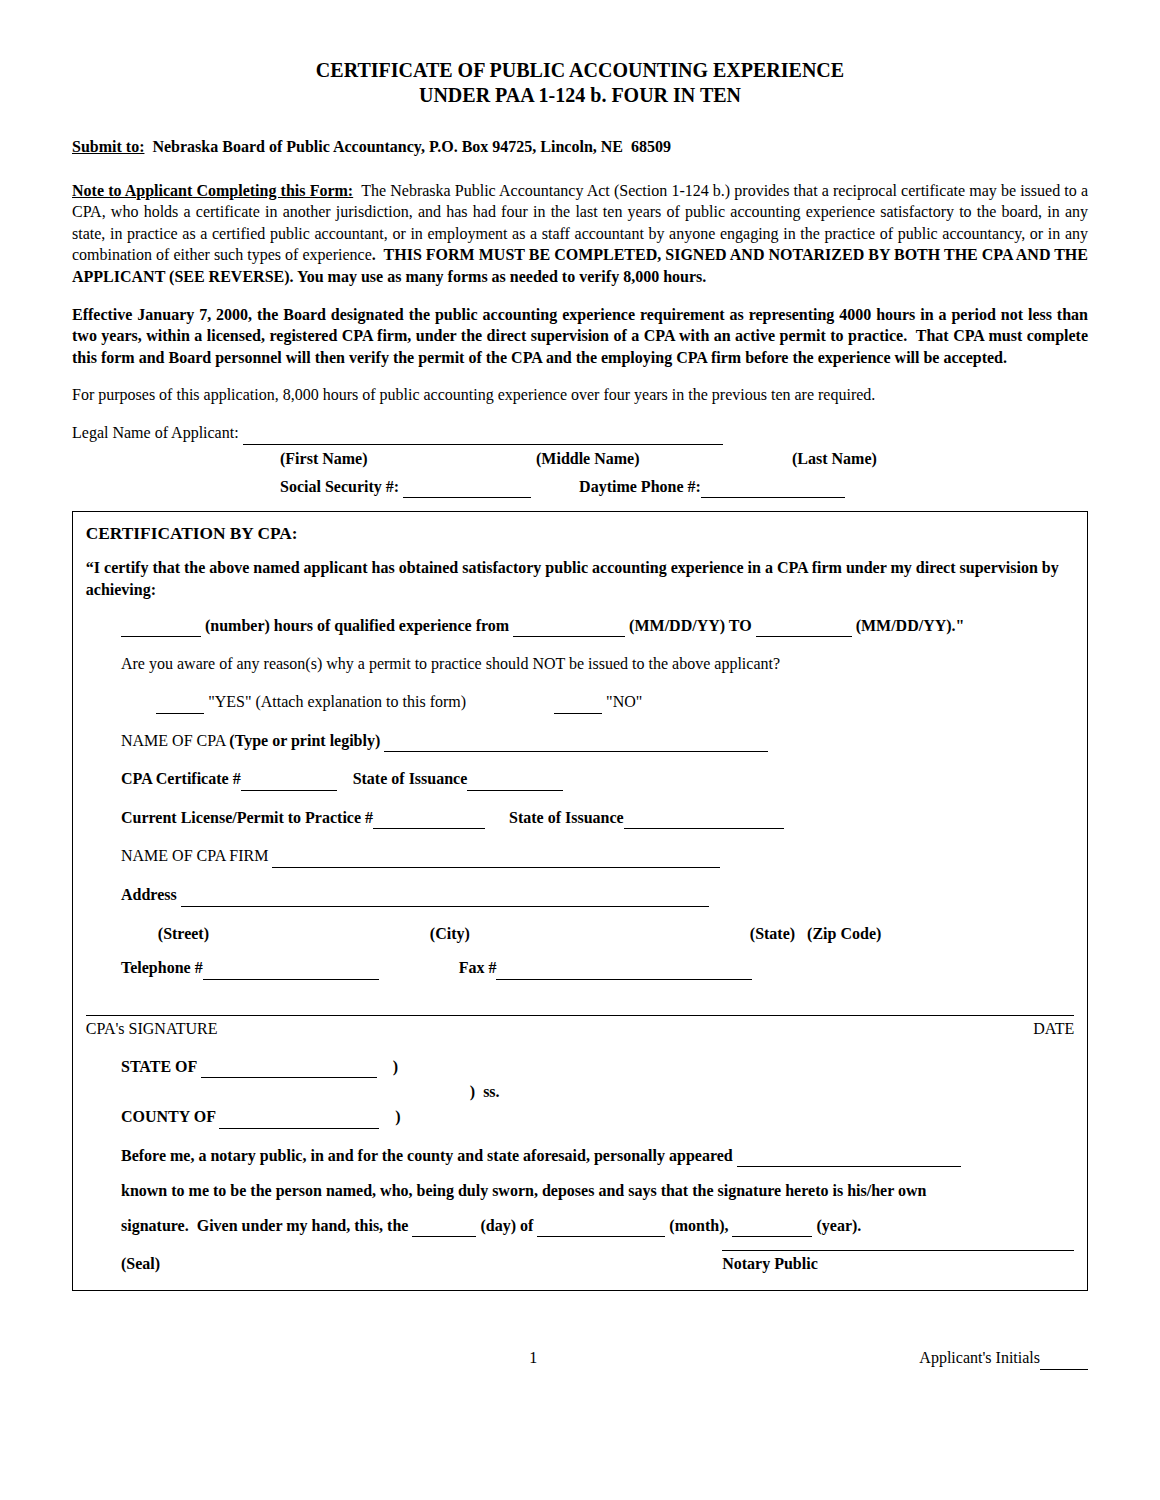CERTIFICATE OF PUBLIC ACCOUNTING EXPERIENCE
UNDER PAA 1-124 b. FOUR IN TEN
Submit to: Nebraska Board of Public Accountancy, P.O. Box 94725, Lincoln, NE 68509
Note to Applicant Completing this Form: The Nebraska Public Accountancy Act (Section 1-124 b.) provides that a reciprocal certificate may be issued to a CPA, who holds a certificate in another jurisdiction, and has had four in the last ten years of public accounting experience satisfactory to the board, in any state, in practice as a certified public accountant, or in employment as a staff accountant by anyone engaging in the practice of public accountancy, or in any combination of either such types of experience. THIS FORM MUST BE COMPLETED, SIGNED AND NOTARIZED BY BOTH THE CPA AND THE APPLICANT (SEE REVERSE). You may use as many forms as needed to verify 8,000 hours.
Effective January 7, 2000, the Board designated the public accounting experience requirement as representing 4000 hours in a period not less than two years, within a licensed, registered CPA firm, under the direct supervision of a CPA with an active permit to practice. That CPA must complete this form and Board personnel will then verify the permit of the CPA and the employing CPA firm before the experience will be accepted.
For purposes of this application, 8,000 hours of public accounting experience over four years in the previous ten are required.
Legal Name of Applicant:
(First Name) (Middle Name) (Last Name)
Social Security #: Daytime Phone #:
CERTIFICATION BY CPA:
“I certify that the above named applicant has obtained satisfactory public accounting experience in a CPA firm under my direct supervision by achieving:
(number) hours of qualified experience from (MM/DD/YY) TO (MM/DD/YY)."
Are you aware of any reason(s) why a permit to practice should NOT be issued to the above applicant?
"YES" (Attach explanation to this form) "NO"
NAME OF CPA (Type or print legibly)
CPA Certificate # State of Issuance
Current License/Permit to Practice # State of Issuance
NAME OF CPA FIRM
Address
(Street) (City) (State) (Zip Code)
Telephone # Fax #
CPA's SIGNATURE DATE
STATE OF )
) ss.
COUNTY OF )
Before me, a notary public, in and for the county and state aforesaid, personally appeared
known to me to be the person named, who, being duly sworn, deposes and says that the signature hereto is his/her own
signature. Given under my hand, this, the (day) of (month), (year).
(Seal) Notary Public
1 Applicant's Initials